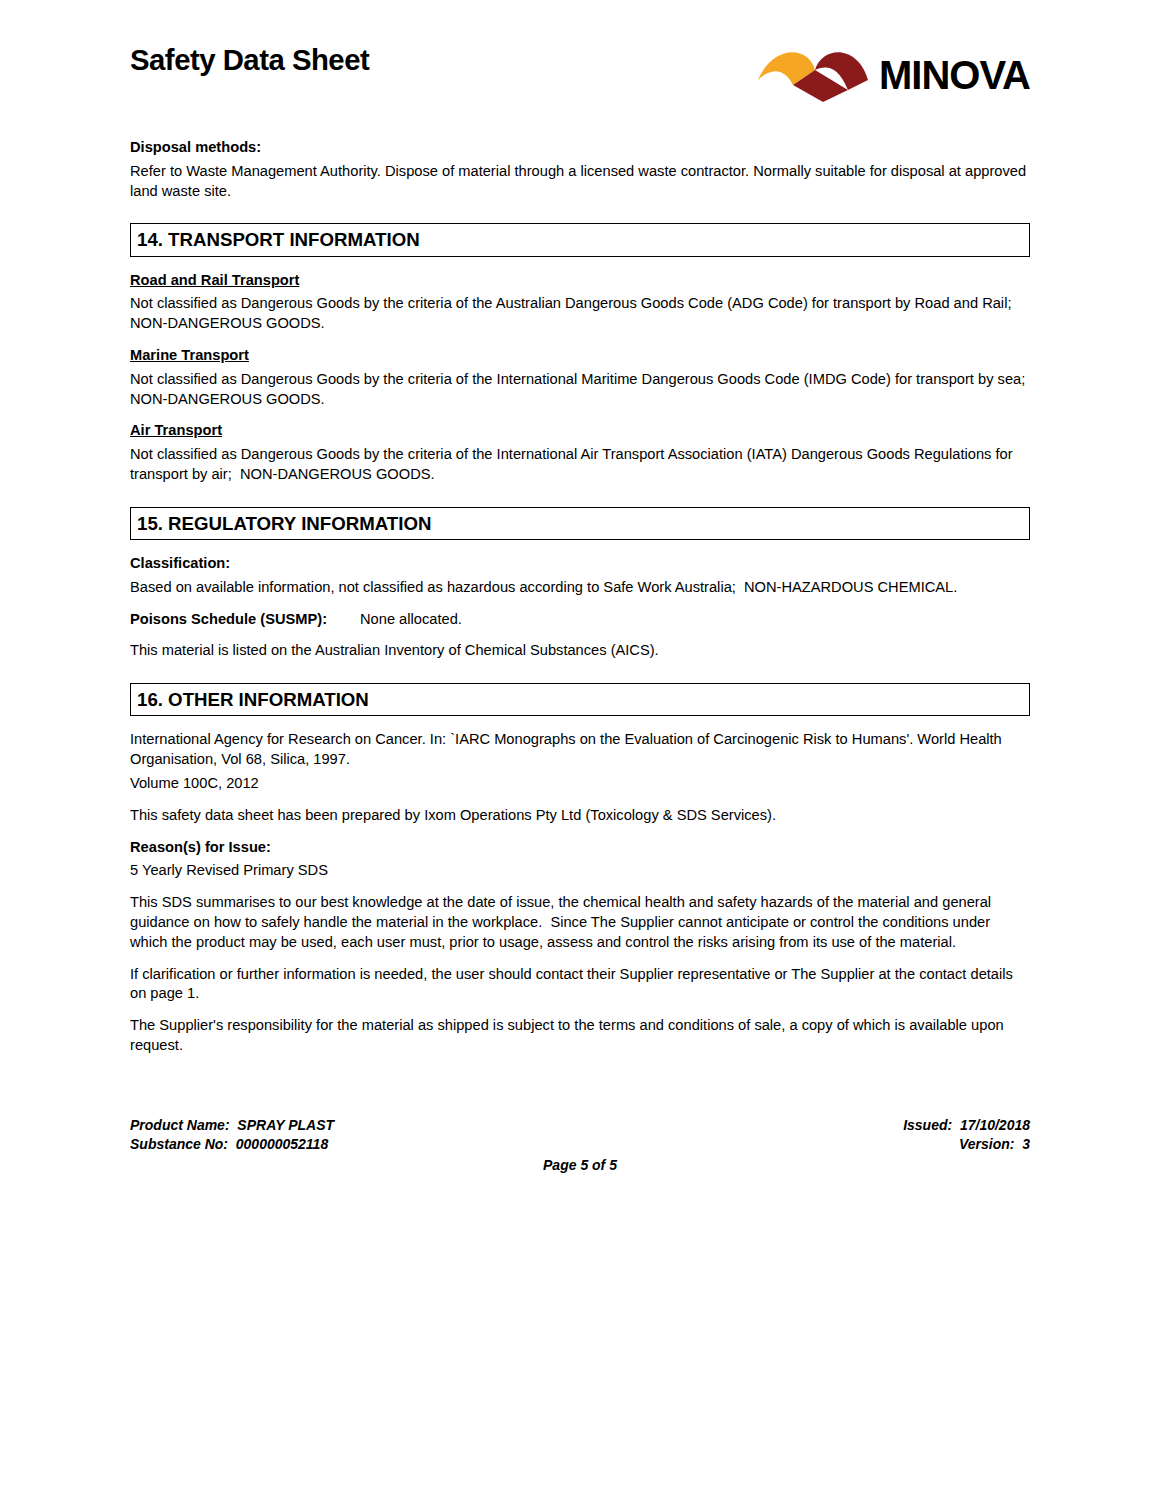Safety Data Sheet
MINOVA
Disposal methods:
Refer to Waste Management Authority. Dispose of material through a licensed waste contractor. Normally suitable for disposal at approved land waste site.
14. TRANSPORT INFORMATION
Road and Rail Transport
Not classified as Dangerous Goods by the criteria of the Australian Dangerous Goods Code (ADG Code) for transport by Road and Rail; NON-DANGEROUS GOODS.
Marine Transport
Not classified as Dangerous Goods by the criteria of the International Maritime Dangerous Goods Code (IMDG Code) for transport by sea; NON-DANGEROUS GOODS.
Air Transport
Not classified as Dangerous Goods by the criteria of the International Air Transport Association (IATA) Dangerous Goods Regulations for transport by air; NON-DANGEROUS GOODS.
15. REGULATORY INFORMATION
Classification:
Based on available information, not classified as hazardous according to Safe Work Australia; NON-HAZARDOUS CHEMICAL.
Poisons Schedule (SUSMP): None allocated.
This material is listed on the Australian Inventory of Chemical Substances (AICS).
16. OTHER INFORMATION
International Agency for Research on Cancer. In: `IARC Monographs on the Evaluation of Carcinogenic Risk to Humans'. World Health Organisation, Vol 68, Silica, 1997.
Volume 100C, 2012
This safety data sheet has been prepared by Ixom Operations Pty Ltd (Toxicology & SDS Services).
Reason(s) for Issue:
5 Yearly Revised Primary SDS
This SDS summarises to our best knowledge at the date of issue, the chemical health and safety hazards of the material and general guidance on how to safely handle the material in the workplace. Since The Supplier cannot anticipate or control the conditions under which the product may be used, each user must, prior to usage, assess and control the risks arising from its use of the material.
If clarification or further information is needed, the user should contact their Supplier representative or The Supplier at the contact details on page 1.
The Supplier's responsibility for the material as shipped is subject to the terms and conditions of sale, a copy of which is available upon request.
Product Name: SPRAY PLAST Issued: 17/10/2018
Substance No: 000000052118 Version: 3
Page 5 of 5